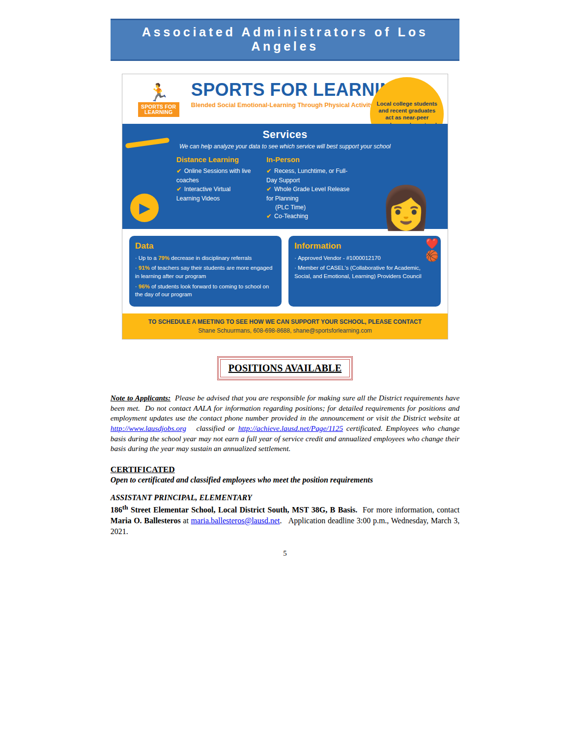Associated Administrators of Los Angeles
🏃
SPORTS FOR LEARNING
SPORTS FOR LEARNING
Blended Social Emotional-Learning Through Physical Activity
Local college students and recent graduates act as near-peer coaches and mentors!
Services
We can help analyze your data to see which service will best support your school
Distance Learning
Online Sessions with live coaches
Interactive Virtual Learning Videos
In-Person
Recess, Lunchtime, or Full-Day Support
Whole Grade Level Release for Planning(PLC Time)
Co-Teaching
👩
Data
Up to a 79% decrease in disciplinary referrals
91% of teachers say their students are more engaged in learning after our program
96% of students look forward to coming to school on the day of our program
Information
Approved Vendor - #1000012170
Member of CASEL's (Collaborative for Academic, Social, and Emotional, Learning) Providers Council
❤️
🏀
TO SCHEDULE A MEETING TO SEE HOW WE CAN SUPPORT YOUR SCHOOL, PLEASE CONTACT
Shane Schuurmans, 608-698-8688, shane@sportsforlearning.com
POSITIONS AVAILABLE
Note to Applicants: Please be advised that you are responsible for making sure all the District requirements have been met. Do not contact AALA for information regarding positions; for detailed requirements for positions and employment updates use the contact phone number provided in the announcement or visit the District website at http://www.lausdjobs.org classified or http://achieve.lausd.net/Page/1125 certificated. Employees who change basis during the school year may not earn a full year of service credit and annualized employees who change their basis during the year may sustain an annualized settlement.
CERTIFICATED
Open to certificated and classified employees who meet the position requirements
ASSISTANT PRINCIPAL, ELEMENTARY
186th Street Elementar School, Local District South, MST 38G, B Basis. For more information, contact Maria O. Ballesteros at maria.ballesteros@lausd.net. Application deadline 3:00 p.m., Wednesday, March 3, 2021.
5